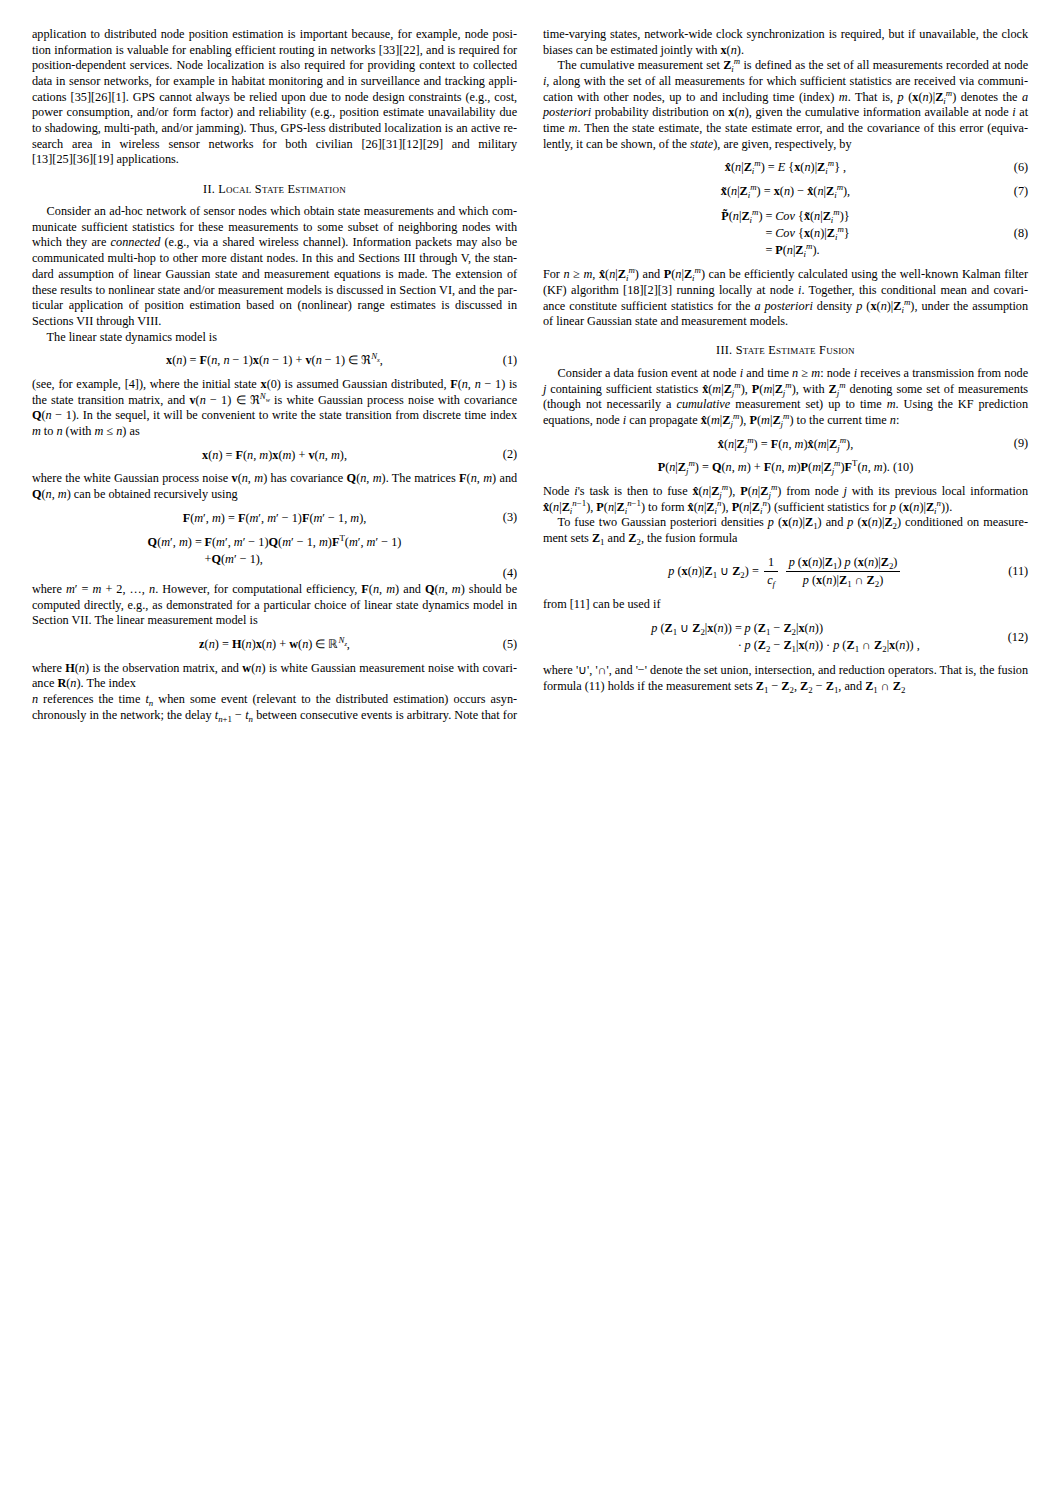application to distributed node position estimation is important because, for example, node position information is valuable for enabling efficient routing in networks [33][22], and is required for position-dependent services. Node localization is also required for providing context to collected data in sensor networks, for example in habitat monitoring and in surveillance and tracking applications [35][26][1]. GPS cannot always be relied upon due to node design constraints (e.g., cost, power consumption, and/or form factor) and reliability (e.g., position estimate unavailability due to shadowing, multi-path, and/or jamming). Thus, GPS-less distributed localization is an active research area in wireless sensor networks for both civilian [26][31][12][29] and military [13][25][36][19] applications.
II. Local State Estimation
Consider an ad-hoc network of sensor nodes which obtain state measurements and which communicate sufficient statistics for these measurements to some subset of neighboring nodes with which they are connected (e.g., via a shared wireless channel). Information packets may also be communicated multi-hop to other more distant nodes. In this and Sections III through V, the standard assumption of linear Gaussian state and measurement equations is made. The extension of these results to nonlinear state and/or measurement models is discussed in Section VI, and the particular application of position estimation based on (nonlinear) range estimates is discussed in Sections VII through VIII.
The linear state dynamics model is
x(n) = F(n, n − 1)x(n − 1) + v(n − 1) ∈ ℜNx, (1)
(see, for example, [4]), where the initial state x(0) is assumed Gaussian distributed, F(n, n − 1) is the state transition matrix, and v(n − 1) ∈ ℜNw is white Gaussian process noise with covariance Q(n − 1). In the sequel, it will be convenient to write the state transition from discrete time index m to n (with m ≤ n) as
x(n) = F(n, m)x(m) + v(n, m), (2)
where the white Gaussian process noise v(n, m) has covariance Q(n, m). The matrices F(n, m) and Q(n, m) can be obtained recursively using
F(m′, m) = F(m′, m′ − 1)F(m′ − 1, m), (3)
Q(m′, m) =F(m′, m′ − 1)Q(m′ − 1, m)FT(m′, m′ − 1)
+Q(m′ − 1),
(4)
where m′ = m + 2, …, n. However, for computational efficiency, F(n, m) and Q(n, m) should be computed directly, e.g., as demonstrated for a particular choice of linear state dynamics model in Section VII. The linear measurement model is
z(n) = H(n)x(n) + w(n) ∈ ℝNz, (5)
where H(n) is the observation matrix, and w(n) is white Gaussian measurement noise with covariance R(n). The index
n references the time tn when some event (relevant to the distributed estimation) occurs asynchronously in the network; the delay tn+1 − tn between consecutive events is arbitrary. Note that for time-varying states, network-wide clock synchronization is required, but if unavailable, the clock biases can be estimated jointly with x(n).
The cumulative measurement set Zim is defined as the set of all measurements recorded at node i, along with the set of all measurements for which sufficient statistics are received via communication with other nodes, up to and including time (index) m. That is, p (x(n)|Zim) denotes the a posteriori probability distribution on x(n), given the cumulative information available at node i at time m. Then the state estimate, the state estimate error, and the covariance of this error (equivalently, it can be shown, of the state), are given, respectively, by
x̂(n|Zim) = E {x(n)|Zim} , (6)
x̃(n|Zim) = x(n) − x̂(n|Zim), (7)
P̃(n|Zim) =Cov {x̃(n|Zim)}
=Cov {x(n)|Zim}
=P(n|Zim).
(8)
For n ≥ m, x̂(n|Zim) and P(n|Zim) can be efficiently calculated using the well-known Kalman filter (KF) algorithm [18][2][3] running locally at node i. Together, this conditional mean and covariance constitute sufficient statistics for the a posteriori density p (x(n)|Zim), under the assumption of linear Gaussian state and measurement models.
III. State Estimate Fusion
Consider a data fusion event at node i and time n ≥ m: node i receives a transmission from node j containing sufficient statistics x̂(m|Zjm), P(m|Zjm), with Zjm denoting some set of measurements (though not necessarily a cumulative measurement set) up to time m. Using the KF prediction equations, node i can propagate x̂(m|Zjm), P(m|Zjm) to the current time n:
x̂(n|Zjm) = F(n, m)x̂(m|Zjm), (9)
P(n|Zjm) = Q(n, m) + F(n, m)P(m|Zjm)FT(n, m). (10)
Node i's task is then to fuse x̂(n|Zjm), P(n|Zjm) from node j with its previous local information x̂(n|Zin−1), P(n|Zin−1) to form x̂(n|Zin), P(n|Zin) (sufficient statistics for p (x(n)|Zin)).
To fuse two Gaussian posteriori densities p (x(n)|Z1) and p (x(n)|Z2) conditioned on measurement sets Z1 and Z2, the fusion formula
p (x(n)|Z1 ∪ Z2) = 1 cf p (x(n)|Z1) p (x(n)|Z2) p (x(n)|Z1 ∩ Z2) (11)
from [11] can be used if
p (Z1 ∪ Z2|x(n)) =p (Z1 − Z2|x(n))
·p (Z2 − Z1|x(n)) · p (Z1 ∩ Z2|x(n)) ,
(12)
where '∪', '∩', and '−' denote the set union, intersection, and reduction operators. That is, the fusion formula (11) holds if the measurement sets Z1 − Z2, Z2 − Z1, and Z1 ∩ Z2